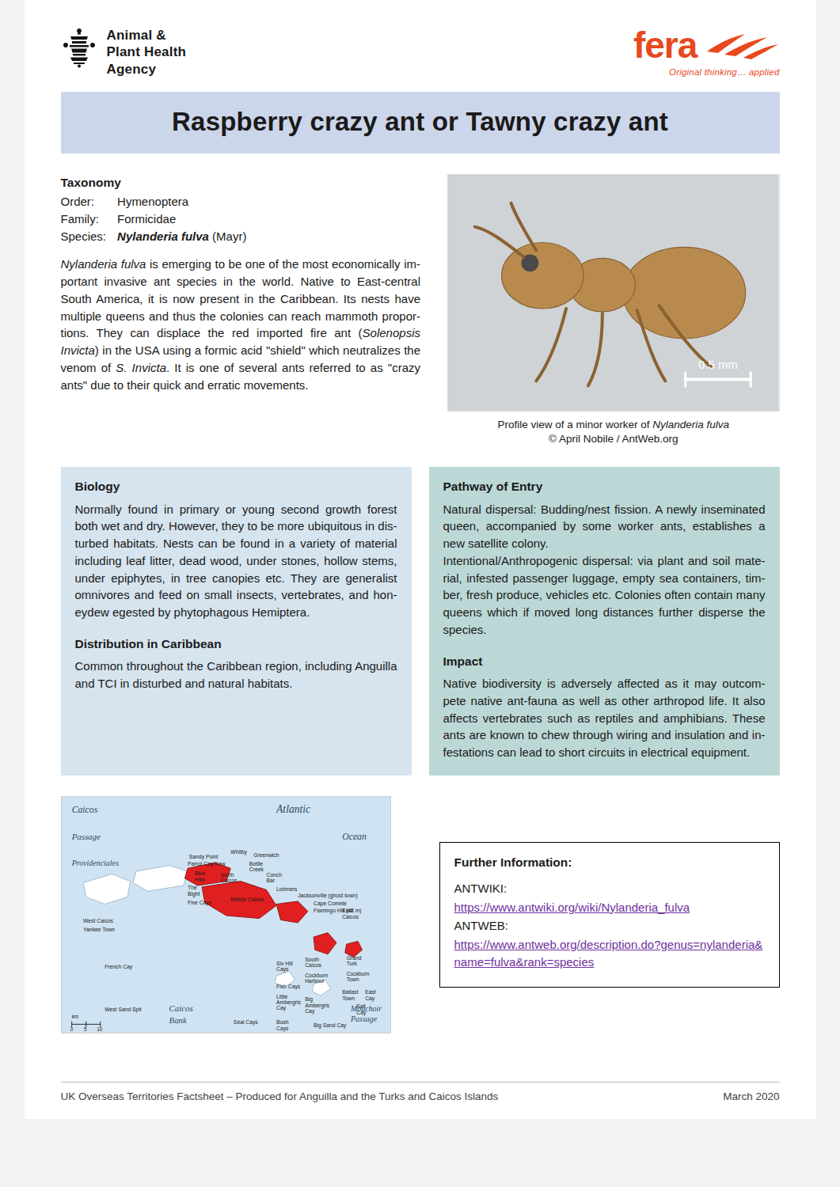Animal &
Plant Health
Agency
fera
Original thinking… applied
Raspberry crazy ant or Tawny crazy ant
Taxonomy
| Order: | Hymenoptera |
| Family: | Formicidae |
| Species: | Nylanderia fulva (Mayr) |
Nylanderia fulva is emerging to be one of the most economically important invasive ant species in the world. Native to East-central South America, it is now present in the Caribbean. Its nests have multiple queens and thus the colonies can reach mammoth proportions. They can displace the red imported fire ant (Solenopsis Invicta) in the USA using a formic acid "shield" which neutralizes the venom of S. Invicta. It is one of several ants referred to as "crazy ants" due to their quick and erratic movements.
0.5 mm
Profile view of a minor worker of Nylanderia fulva
© April Nobile / AntWeb.org
Biology
Normally found in primary or young second growth forest both wet and dry. However, they to be more ubiquitous in disturbed habitats. Nests can be found in a variety of material including leaf litter, dead wood, under stones, hollow stems, under epiphytes, in tree canopies etc. They are generalist omnivores and feed on small insects, vertebrates, and honeydew egested by phytophagous Hemiptera.
Distribution in Caribbean
Common throughout the Caribbean region, including Anguilla and TCI in disturbed and natural habitats.
Pathway of Entry
Natural dispersal: Budding/nest fission. A newly inseminated queen, accompanied by some worker ants, establishes a new satellite colony.
Intentional/Anthropogenic dispersal: via plant and soil material, infested passenger luggage, empty sea containers, timber, fresh produce, vehicles etc. Colonies often contain many queens which if moved long distances further disperse the species.
Impact
Native biodiversity is adversely affected as it may outcompete native ant-fauna as well as other arthropod life. It also affects vertebrates such as reptiles and amphibians. These ants are known to chew through wiring and insulation and infestations can lead to short circuits in electrical equipment.
Caicos Atlantic Passage Ocean Providenciales Caicos Bank Mouchoir Passage Sandy Point Whitby Greenwich Parrot Cay Kew Bottle Creek Blue Hills North Caicos Conch Bar The Bight Lorimers Five Cays Middle Caicos Jacksonville (ghost town) Cape Comete Flamingo Hill (48 m) East Caicos West Caicos Yankee Town French Cay Six Hill Cays South Caicos Cockburn Harbour Grand Turk Cockburn Town Fish Cays Little Ambergris Cay Big Ambergris Cay Ballast Town East Cay Salt Cay West Sand Spit Seal Cays Bush Cays Big Sand Cay km 0 5 10
Further Information:
ANTWIKI:
https://www.antwiki.org/wiki/Nylanderia_fulva
ANTWEB:
https://www.antweb.org/description.do?genus=nylanderia&name=fulva&rank=species
UK Overseas Territories Factsheet – Produced for Anguilla and the Turks and Caicos Islands March 2020